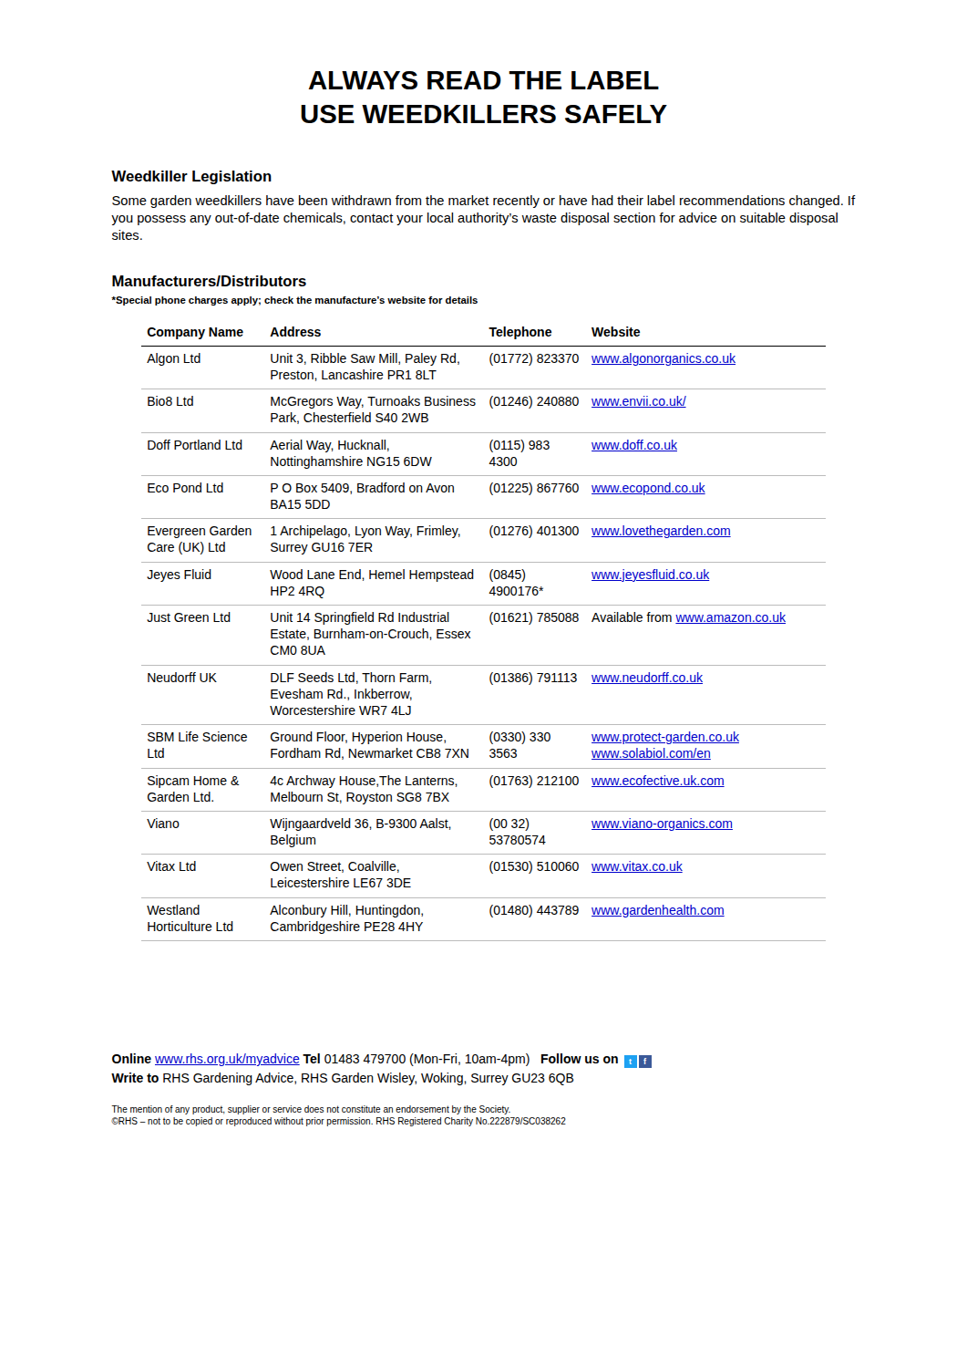ALWAYS READ THE LABEL
USE WEEDKILLERS SAFELY
Weedkiller Legislation
Some garden weedkillers have been withdrawn from the market recently or have had their label recommendations changed. If you possess any out-of-date chemicals, contact your local authority’s waste disposal section for advice on suitable disposal sites.
Manufacturers/Distributors
*Special phone charges apply; check the manufacture’s website for details
| Company Name | Address | Telephone | Website |
| --- | --- | --- | --- |
| Algon Ltd | Unit 3, Ribble Saw Mill, Paley Rd, Preston, Lancashire PR1 8LT | (01772) 823370 | www.algonorganics.co.uk |
| Bio8 Ltd | McGregors Way, Turnoaks Business Park, Chesterfield S40 2WB | (01246) 240880 | www.envii.co.uk/ |
| Doff Portland Ltd | Aerial Way, Hucknall, Nottinghamshire NG15 6DW | (0115) 983 4300 | www.doff.co.uk |
| Eco Pond Ltd | P O Box 5409, Bradford on Avon BA15 5DD | (01225) 867760 | www.ecopond.co.uk |
| Evergreen Garden Care (UK) Ltd | 1 Archipelago, Lyon Way, Frimley, Surrey GU16 7ER | (01276) 401300 | www.lovethegarden.com |
| Jeyes Fluid | Wood Lane End, Hemel Hempstead HP2 4RQ | (0845) 4900176* | www.jeyesfluid.co.uk |
| Just Green Ltd | Unit 14 Springfield Rd Industrial Estate, Burnham-on-Crouch, Essex CM0 8UA | (01621) 785088 | Available from www.amazon.co.uk |
| Neudorff UK | DLF Seeds Ltd, Thorn Farm, Evesham Rd., Inkberrow, Worcestershire WR7 4LJ | (01386) 791113 | www.neudorff.co.uk |
| SBM Life Science Ltd | Ground Floor, Hyperion House, Fordham Rd, Newmarket CB8 7XN | (0330) 330 3563 | www.protect-garden.co.uk www.solabiol.com/en |
| Sipcam Home & Garden Ltd. | 4c Archway House,The Lanterns, Melbourn St, Royston SG8 7BX | (01763) 212100 | www.ecofective.uk.com |
| Viano | Wijngaardveld 36, B-9300 Aalst, Belgium | (00 32) 53780574 | www.viano-organics.com |
| Vitax Ltd | Owen Street, Coalville, Leicestershire LE67 3DE | (01530) 510060 | www.vitax.co.uk |
| Westland Horticulture Ltd | Alconbury Hill, Huntingdon, Cambridgeshire PE28 4HY | (01480) 443789 | www.gardenhealth.com |
Online www.rhs.org.uk/myadvice Tel 01483 479700 (Mon-Fri, 10am-4pm) Follow us on tf
Write to RHS Gardening Advice, RHS Garden Wisley, Woking, Surrey GU23 6QB
The mention of any product, supplier or service does not constitute an endorsement by the Society.
©RHS – not to be copied or reproduced without prior permission. RHS Registered Charity No.222879/SC038262